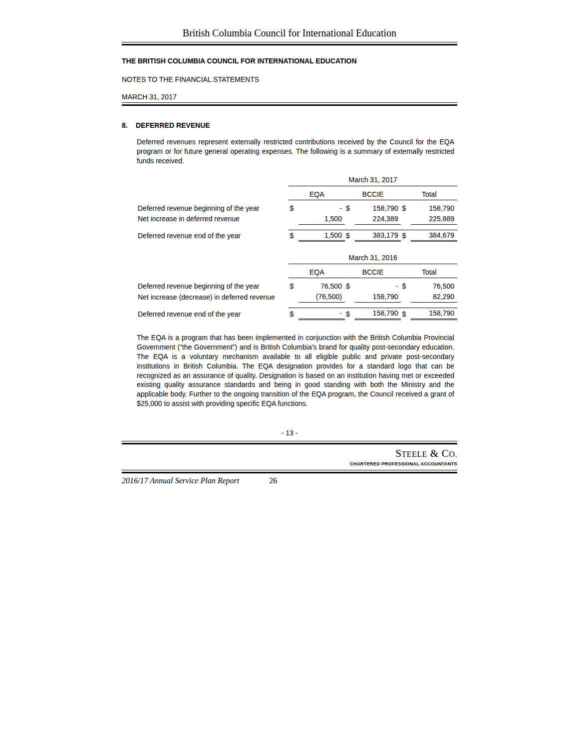British Columbia Council for International Education
THE BRITISH COLUMBIA COUNCIL FOR INTERNATIONAL EDUCATION
NOTES TO THE FINANCIAL STATEMENTS
MARCH 31, 2017
8. DEFERRED REVENUE
Deferred revenues represent externally restricted contributions received by the Council for the EQA program or for future general operating expenses. The following is a summary of externally restricted funds received.
| | | March 31, 2017 |
| | | EQA | BCCIE | Total |
| Deferred revenue beginning of the year | | $ | - | $ | 158,790 | $ | 158,790 |
| Net increase in deferred revenue | | | 1,500 | | 224,389 | | 225,889 |
| Deferred revenue end of the year | | $ | 1,500 | $ | 383,179 | $ | 384,679 |
| | | March 31, 2016 |
| | | EQA | BCCIE | Total |
| Deferred revenue beginning of the year | | $ | 76,500 | $ | - | $ | 76,500 |
| Net increase (decrease) in deferred revenue | | | (76,500) | | 158,790 | | 82,290 |
| Deferred revenue end of the year | | $ | - | $ | 158,790 | $ | 158,790 |
The EQA is a program that has been implemented in conjunction with the British Columbia Provincial Government (“the Government”) and is British Columbia’s brand for quality post-secondary education. The EQA is a voluntary mechanism available to all eligible public and private post-secondary institutions in British Columbia. The EQA designation provides for a standard logo that can be recognized as an assurance of quality. Designation is based on an institution having met or exceeded existing quality assurance standards and being in good standing with both the Ministry and the applicable body. Further to the ongoing transition of the EQA program, the Council received a grant of $25,000 to assist with providing specific EQA functions.
- 13 -
STEELE & CO.
CHARTERED PROFESSIONAL ACCOUNTANTS
2016/17 Annual Service Plan Report26